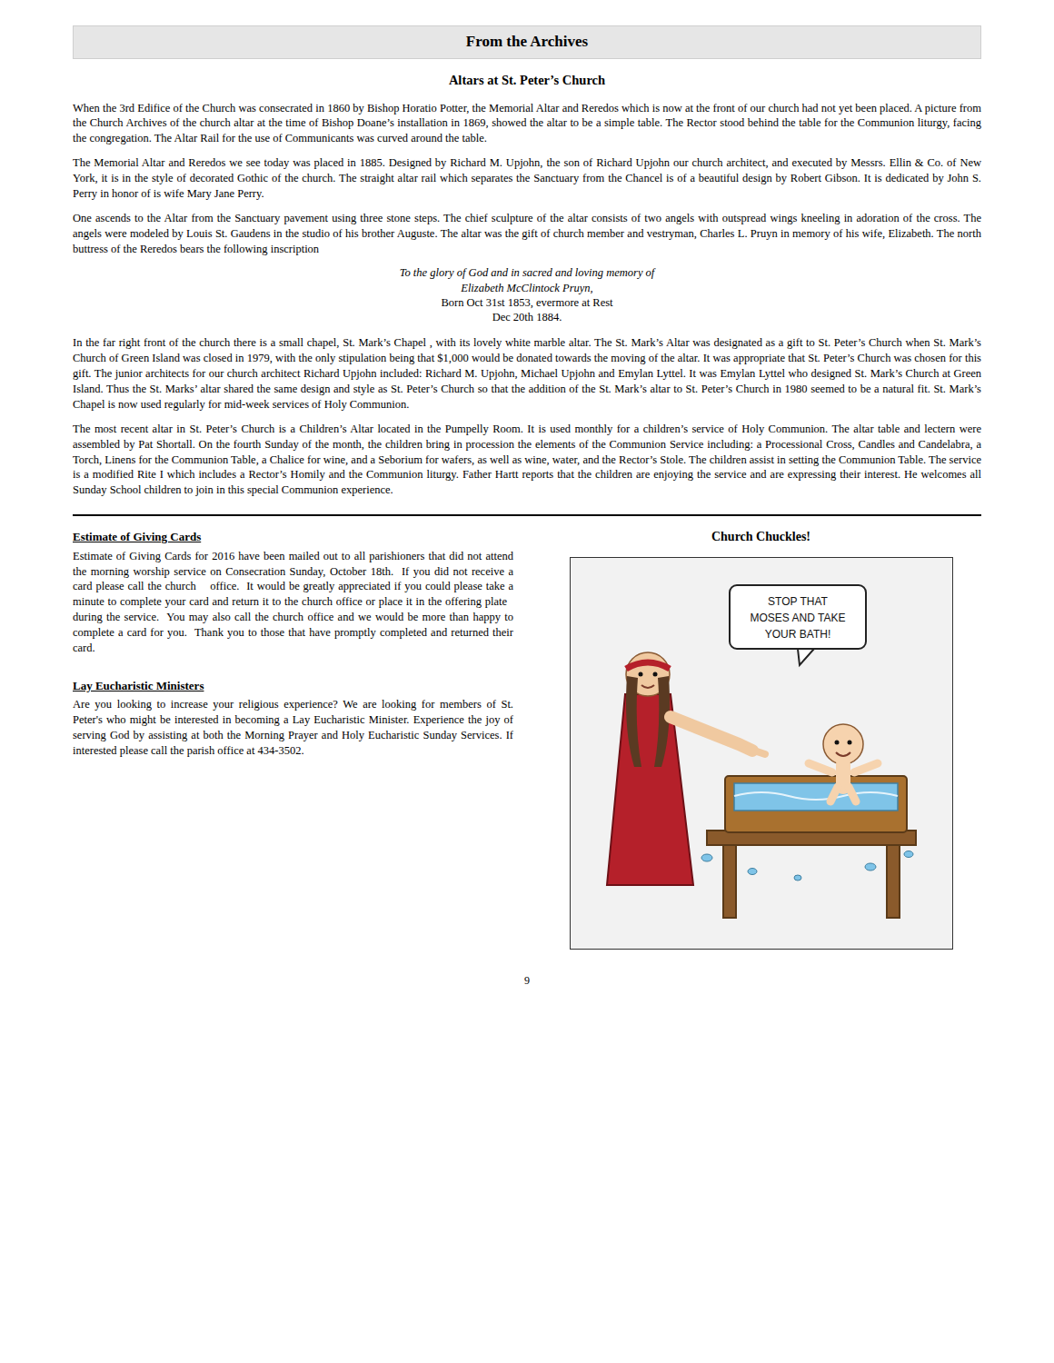From the Archives
Altars at St. Peter’s Church
When the 3rd Edifice of the Church was consecrated in 1860 by Bishop Horatio Potter, the Memorial Altar and Reredos which is now at the front of our church had not yet been placed. A picture from the Church Archives of the church altar at the time of Bishop Doane’s installation in 1869, showed the altar to be a simple table. The Rector stood behind the table for the Communion liturgy, facing the congregation. The Altar Rail for the use of Communicants was curved around the table.
The Memorial Altar and Reredos we see today was placed in 1885. Designed by Richard M. Upjohn, the son of Richard Upjohn our church architect, and executed by Messrs. Ellin & Co. of New York, it is in the style of decorated Gothic of the church. The straight altar rail which separates the Sanctuary from the Chancel is of a beautiful design by Robert Gibson. It is dedicated by John S. Perry in honor of is wife Mary Jane Perry.
One ascends to the Altar from the Sanctuary pavement using three stone steps. The chief sculpture of the altar consists of two angels with outspread wings kneeling in adoration of the cross. The angels were modeled by Louis St. Gaudens in the studio of his brother Auguste. The altar was the gift of church member and vestryman, Charles L. Pruyn in memory of his wife, Elizabeth. The north buttress of the Reredos bears the following inscription
To the glory of God and in sacred and loving memory of
Elizabeth McClintock Pruyn,
Born Oct 31st 1853, evermore at Rest
Dec 20th 1884.
In the far right front of the church there is a small chapel, St. Mark’s Chapel , with its lovely white marble altar. The St. Mark’s Altar was designated as a gift to St. Peter’s Church when St. Mark’s Church of Green Island was closed in 1979, with the only stipulation being that $1,000 would be donated towards the moving of the altar. It was appropriate that St. Peter’s Church was chosen for this gift. The junior architects for our church architect Richard Upjohn included: Richard M. Upjohn, Michael Upjohn and Emylan Lyttel. It was Emylan Lyttel who designed St. Mark’s Church at Green Island. Thus the St. Marks’ altar shared the same design and style as St. Peter’s Church so that the addition of the St. Mark’s altar to St. Peter’s Church in 1980 seemed to be a natural fit. St. Mark’s Chapel is now used regularly for mid-week services of Holy Communion.
The most recent altar in St. Peter’s Church is a Children’s Altar located in the Pumpelly Room. It is used monthly for a children’s service of Holy Communion. The altar table and lectern were assembled by Pat Shortall. On the fourth Sunday of the month, the children bring in procession the elements of the Communion Service including: a Processional Cross, Candles and Candelabra, a Torch, Linens for the Communion Table, a Chalice for wine, and a Seborium for wafers, as well as wine, water, and the Rector’s Stole. The children assist in setting the Communion Table. The service is a modified Rite I which includes a Rector’s Homily and the Communion liturgy. Father Hartt reports that the children are enjoying the service and are expressing their interest. He welcomes all Sunday School children to join in this special Communion experience.
Estimate of Giving Cards
Estimate of Giving Cards for 2016 have been mailed out to all parishioners that did not attend the morning worship service on Consecration Sunday, October 18th. If you did not receive a card please call the church office. It would be greatly appreciated if you could please take a minute to complete your card and return it to the church office or place it in the offering plate during the service. You may also call the church office and we would be more than happy to complete a card for you. Thank you to those that have promptly completed and returned their card.
Lay Eucharistic Ministers
Are you looking to increase your religious experience? We are looking for members of St. Peter's who might be interested in becoming a Lay Eucharistic Minister. Experience the joy of serving God by assisting at both the Morning Prayer and Holy Eucharistic Sunday Services. If interested please call the parish office at 434-3502.
Church Chuckles!
STOP THAT MOSES AND TAKE YOUR BATH!
9